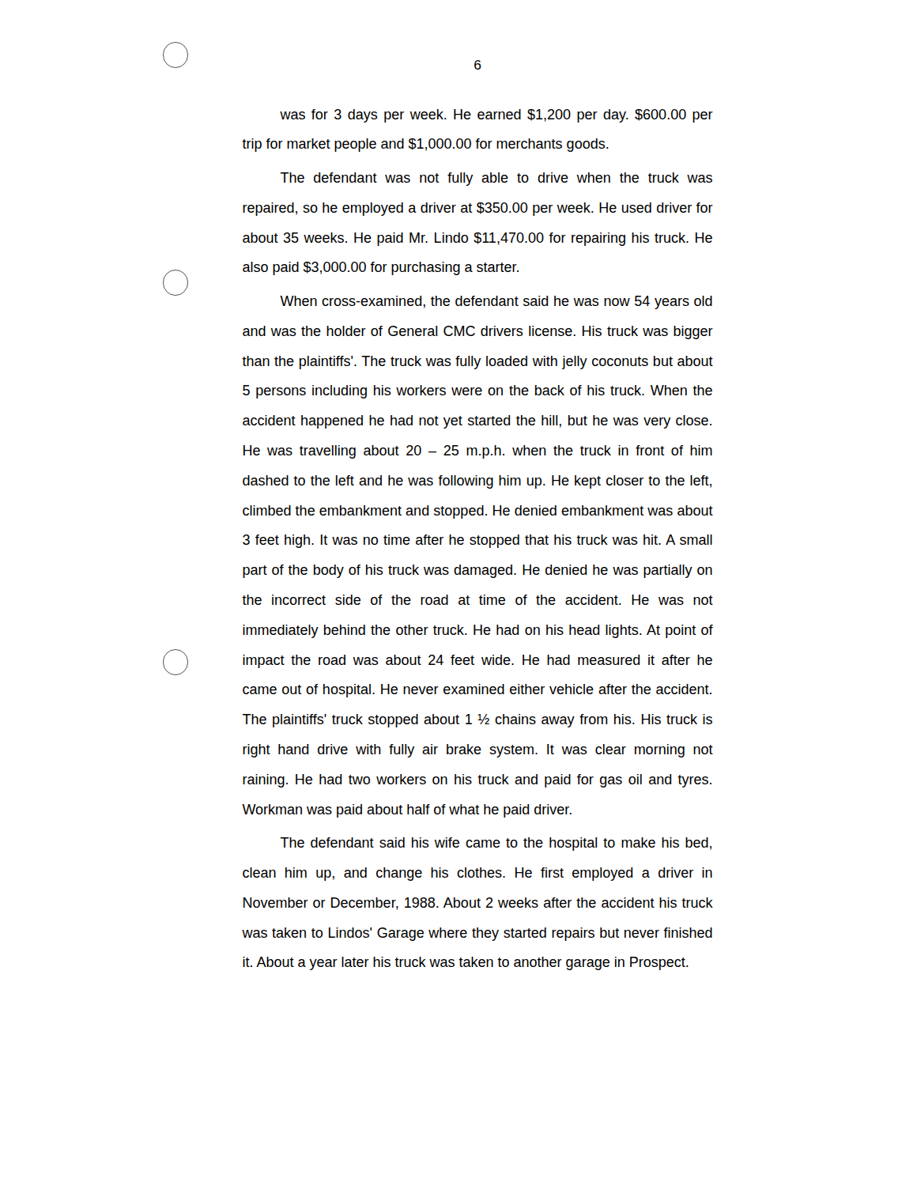6
was for 3 days per week. He earned $1,200 per day. $600.00 per trip for market people and $1,000.00 for merchants goods.
The defendant was not fully able to drive when the truck was repaired, so he employed a driver at $350.00 per week. He used driver for about 35 weeks. He paid Mr. Lindo $11,470.00 for repairing his truck. He also paid $3,000.00 for purchasing a starter.
When cross-examined, the defendant said he was now 54 years old and was the holder of General CMC drivers license. His truck was bigger than the plaintiffs'. The truck was fully loaded with jelly coconuts but about 5 persons including his workers were on the back of his truck. When the accident happened he had not yet started the hill, but he was very close. He was travelling about 20 – 25 m.p.h. when the truck in front of him dashed to the left and he was following him up. He kept closer to the left, climbed the embankment and stopped. He denied embankment was about 3 feet high. It was no time after he stopped that his truck was hit. A small part of the body of his truck was damaged. He denied he was partially on the incorrect side of the road at time of the accident. He was not immediately behind the other truck. He had on his head lights. At point of impact the road was about 24 feet wide. He had measured it after he came out of hospital. He never examined either vehicle after the accident. The plaintiffs' truck stopped about 1 ½ chains away from his. His truck is right hand drive with fully air brake system. It was clear morning not raining. He had two workers on his truck and paid for gas oil and tyres. Workman was paid about half of what he paid driver.
The defendant said his wife came to the hospital to make his bed, clean him up, and change his clothes. He first employed a driver in November or December, 1988. About 2 weeks after the accident his truck was taken to Lindos' Garage where they started repairs but never finished it. About a year later his truck was taken to another garage in Prospect.